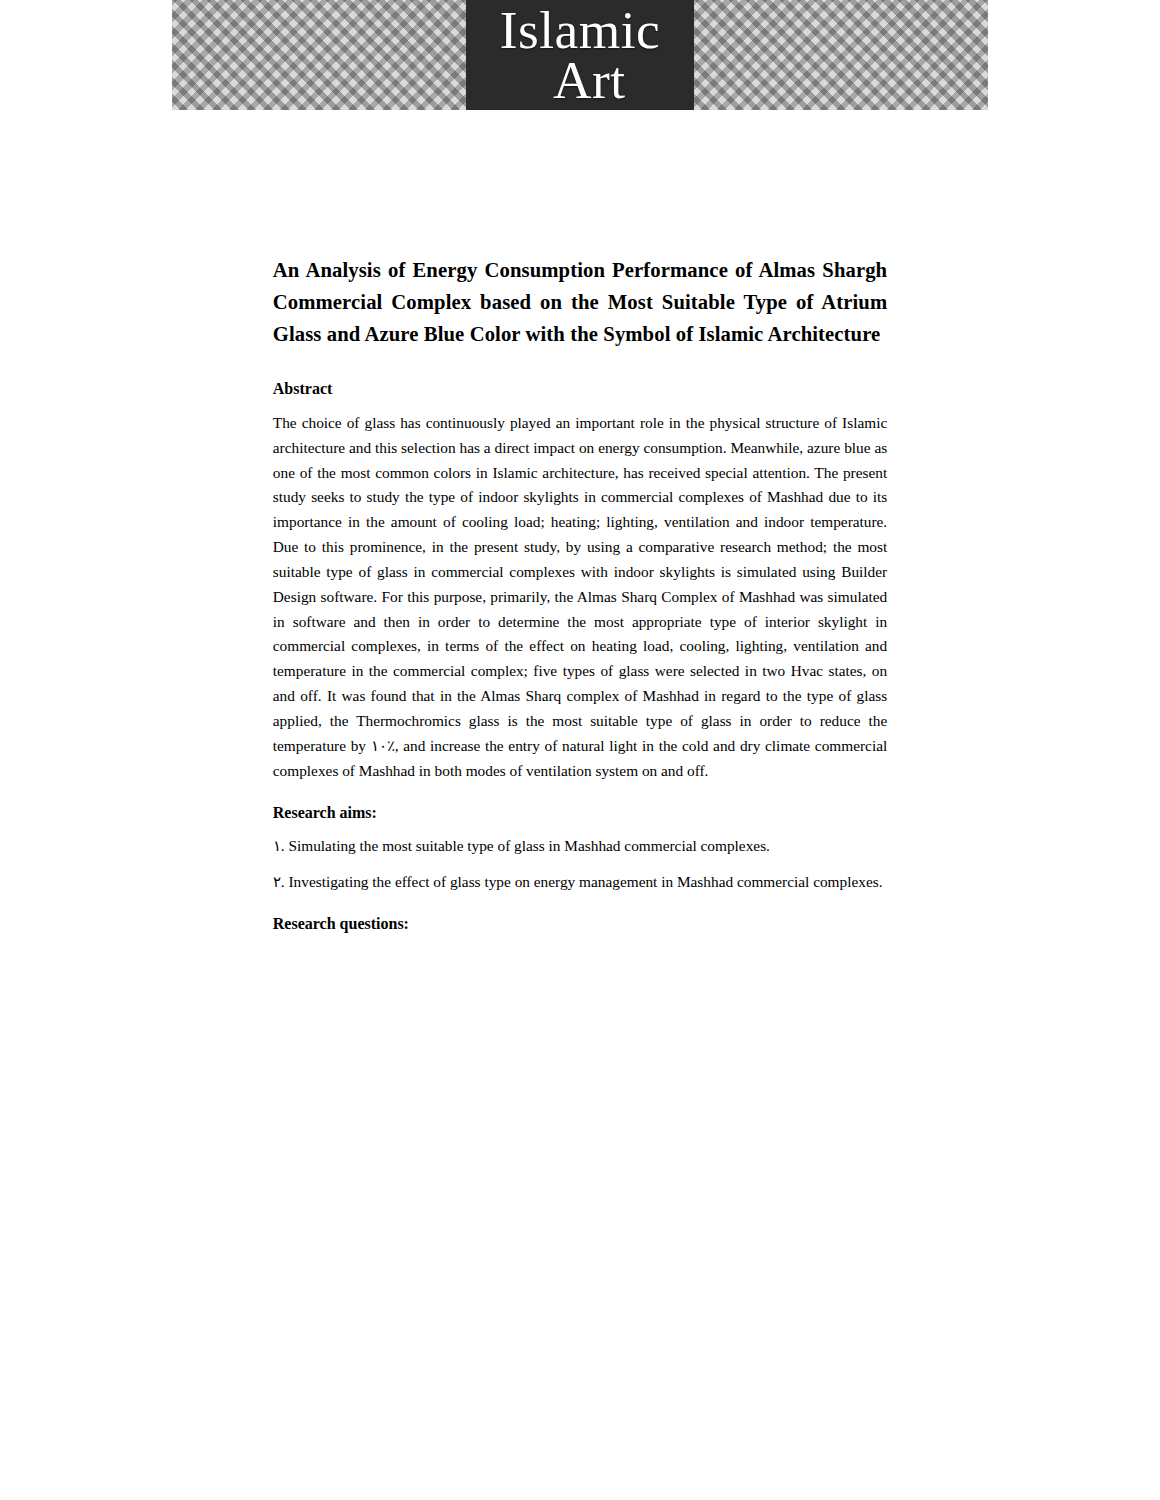Islamic Art
An Analysis of Energy Consumption Performance of Almas Shargh Commercial Complex based on the Most Suitable Type of Atrium Glass and Azure Blue Color with the Symbol of Islamic Architecture
Abstract
The choice of glass has continuously played an important role in the physical structure of Islamic architecture and this selection has a direct impact on energy consumption. Meanwhile, azure blue as one of the most common colors in Islamic architecture, has received special attention. The present study seeks to study the type of indoor skylights in commercial complexes of Mashhad due to its importance in the amount of cooling load; heating; lighting, ventilation and indoor temperature. Due to this prominence, in the present study, by using a comparative research method; the most suitable type of glass in commercial complexes with indoor skylights is simulated using Builder Design software. For this purpose, primarily, the Almas Sharq Complex of Mashhad was simulated in software and then in order to determine the most appropriate type of interior skylight in commercial complexes, in terms of the effect on heating load, cooling, lighting, ventilation and temperature in the commercial complex; five types of glass were selected in two Hvac states, on and off. It was found that in the Almas Sharq complex of Mashhad in regard to the type of glass applied, the Thermochromics glass is the most suitable type of glass in order to reduce the temperature by ١٠٪, and increase the entry of natural light in the cold and dry climate commercial complexes of Mashhad in both modes of ventilation system on and off.
Research aims:
١. Simulating the most suitable type of glass in Mashhad commercial complexes.
٢. Investigating the effect of glass type on energy management in Mashhad commercial complexes.
Research questions: